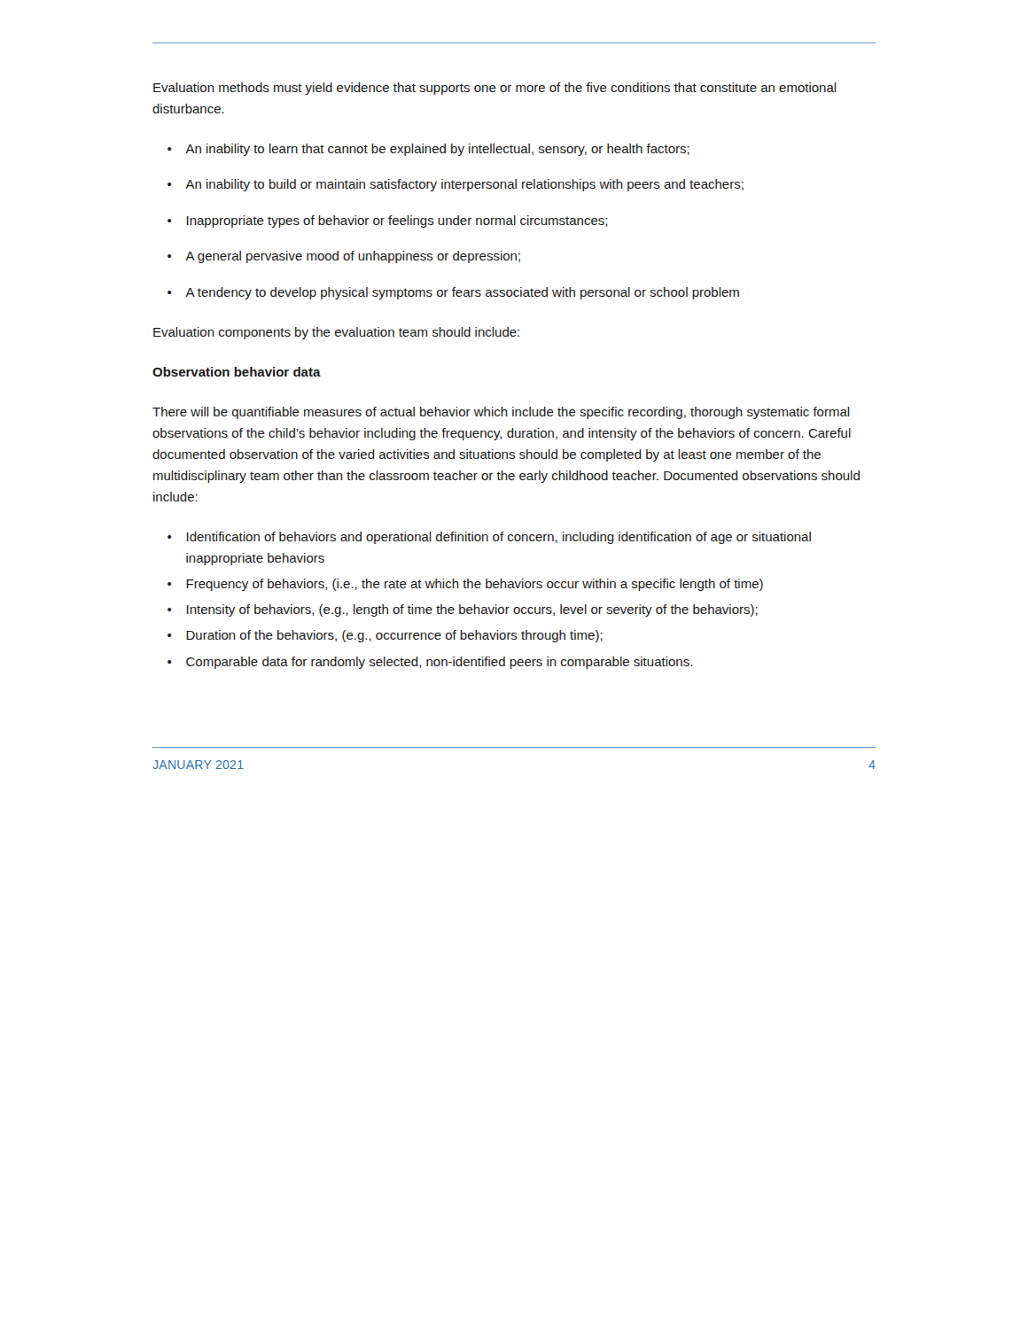Evaluation methods must yield evidence that supports one or more of the five conditions that constitute an emotional disturbance.
An inability to learn that cannot be explained by intellectual, sensory, or health factors;
An inability to build or maintain satisfactory interpersonal relationships with peers and teachers;
Inappropriate types of behavior or feelings under normal circumstances;
A general pervasive mood of unhappiness or depression;
A tendency to develop physical symptoms or fears associated with personal or school problem
Evaluation components by the evaluation team should include:
Observation behavior data
There will be quantifiable measures of actual behavior which include the specific recording, thorough systematic formal observations of the child’s behavior including the frequency, duration, and intensity of the behaviors of concern. Careful documented observation of the varied activities and situations should be completed by at least one member of the multidisciplinary team other than the classroom teacher or the early childhood teacher. Documented observations should include:
Identification of behaviors and operational definition of concern, including identification of age or situational inappropriate behaviors
Frequency of behaviors, (i.e., the rate at which the behaviors occur within a specific length of time)
Intensity of behaviors, (e.g., length of time the behavior occurs, level or severity of the behaviors);
Duration of the behaviors, (e.g., occurrence of behaviors through time);
Comparable data for randomly selected, non-identified peers in comparable situations.
JANUARY 2021 4